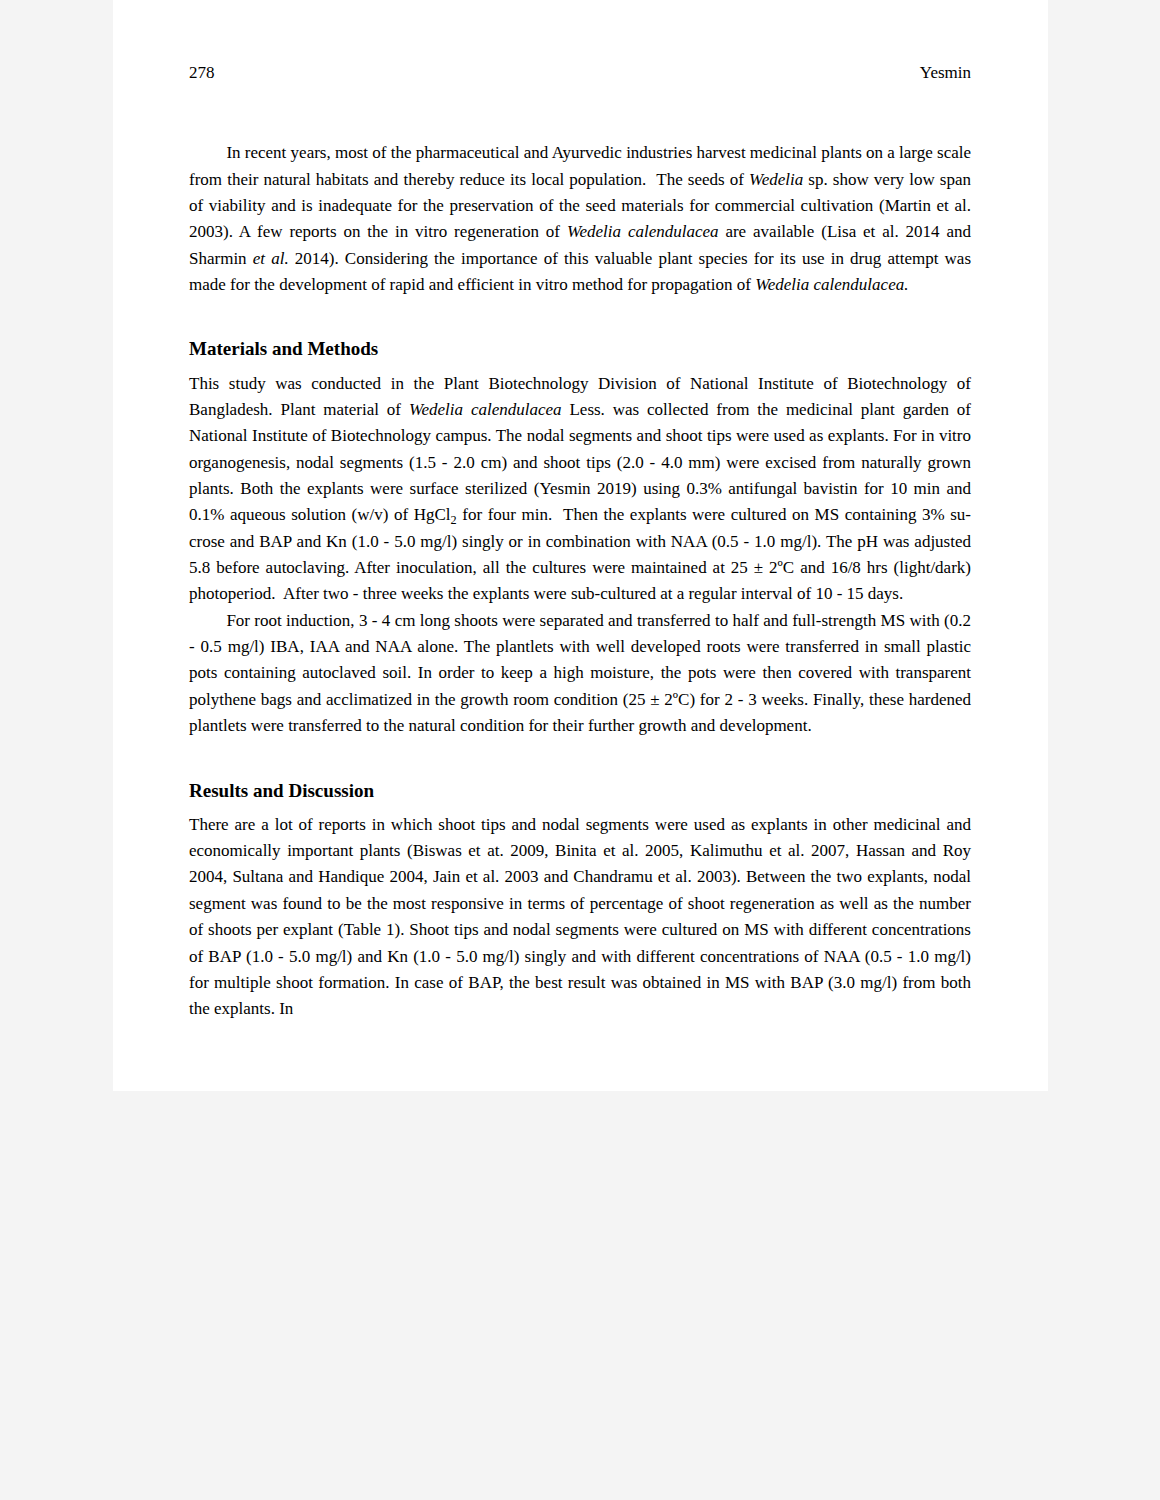278 Yesmin
In recent years, most of the pharmaceutical and Ayurvedic industries harvest medicinal plants on a large scale from their natural habitats and thereby reduce its local population. The seeds of Wedelia sp. show very low span of viability and is inadequate for the preservation of the seed materials for commercial cultivation (Martin et al. 2003). A few reports on the in vitro regeneration of Wedelia calendulacea are available (Lisa et al. 2014 and Sharmin et al. 2014). Considering the importance of this valuable plant species for its use in drug attempt was made for the development of rapid and efficient in vitro method for propagation of Wedelia calendulacea.
Materials and Methods
This study was conducted in the Plant Biotechnology Division of National Institute of Biotechnology of Bangladesh. Plant material of Wedelia calendulacea Less. was collected from the medicinal plant garden of National Institute of Biotechnology campus. The nodal segments and shoot tips were used as explants. For in vitro organogenesis, nodal segments (1.5 - 2.0 cm) and shoot tips (2.0 - 4.0 mm) were excised from naturally grown plants. Both the explants were surface sterilized (Yesmin 2019) using 0.3% antifungal bavistin for 10 min and 0.1% aqueous solution (w/v) of HgCl2 for four min. Then the explants were cultured on MS containing 3% sucrose and BAP and Kn (1.0 - 5.0 mg/l) singly or in combination with NAA (0.5 - 1.0 mg/l). The pH was adjusted 5.8 before autoclaving. After inoculation, all the cultures were maintained at 25 ± 2ºC and 16/8 hrs (light/dark) photoperiod. After two - three weeks the explants were sub-cultured at a regular interval of 10 - 15 days.
For root induction, 3 - 4 cm long shoots were separated and transferred to half and full-strength MS with (0.2 - 0.5 mg/l) IBA, IAA and NAA alone. The plantlets with well developed roots were transferred in small plastic pots containing autoclaved soil. In order to keep a high moisture, the pots were then covered with transparent polythene bags and acclimatized in the growth room condition (25 ± 2ºC) for 2 - 3 weeks. Finally, these hardened plantlets were transferred to the natural condition for their further growth and development.
Results and Discussion
There are a lot of reports in which shoot tips and nodal segments were used as explants in other medicinal and economically important plants (Biswas et at. 2009, Binita et al. 2005, Kalimuthu et al. 2007, Hassan and Roy 2004, Sultana and Handique 2004, Jain et al. 2003 and Chandramu et al. 2003). Between the two explants, nodal segment was found to be the most responsive in terms of percentage of shoot regeneration as well as the number of shoots per explant (Table 1). Shoot tips and nodal segments were cultured on MS with different concentrations of BAP (1.0 - 5.0 mg/l) and Kn (1.0 - 5.0 mg/l) singly and with different concentrations of NAA (0.5 - 1.0 mg/l) for multiple shoot formation. In case of BAP, the best result was obtained in MS with BAP (3.0 mg/l) from both the explants. In